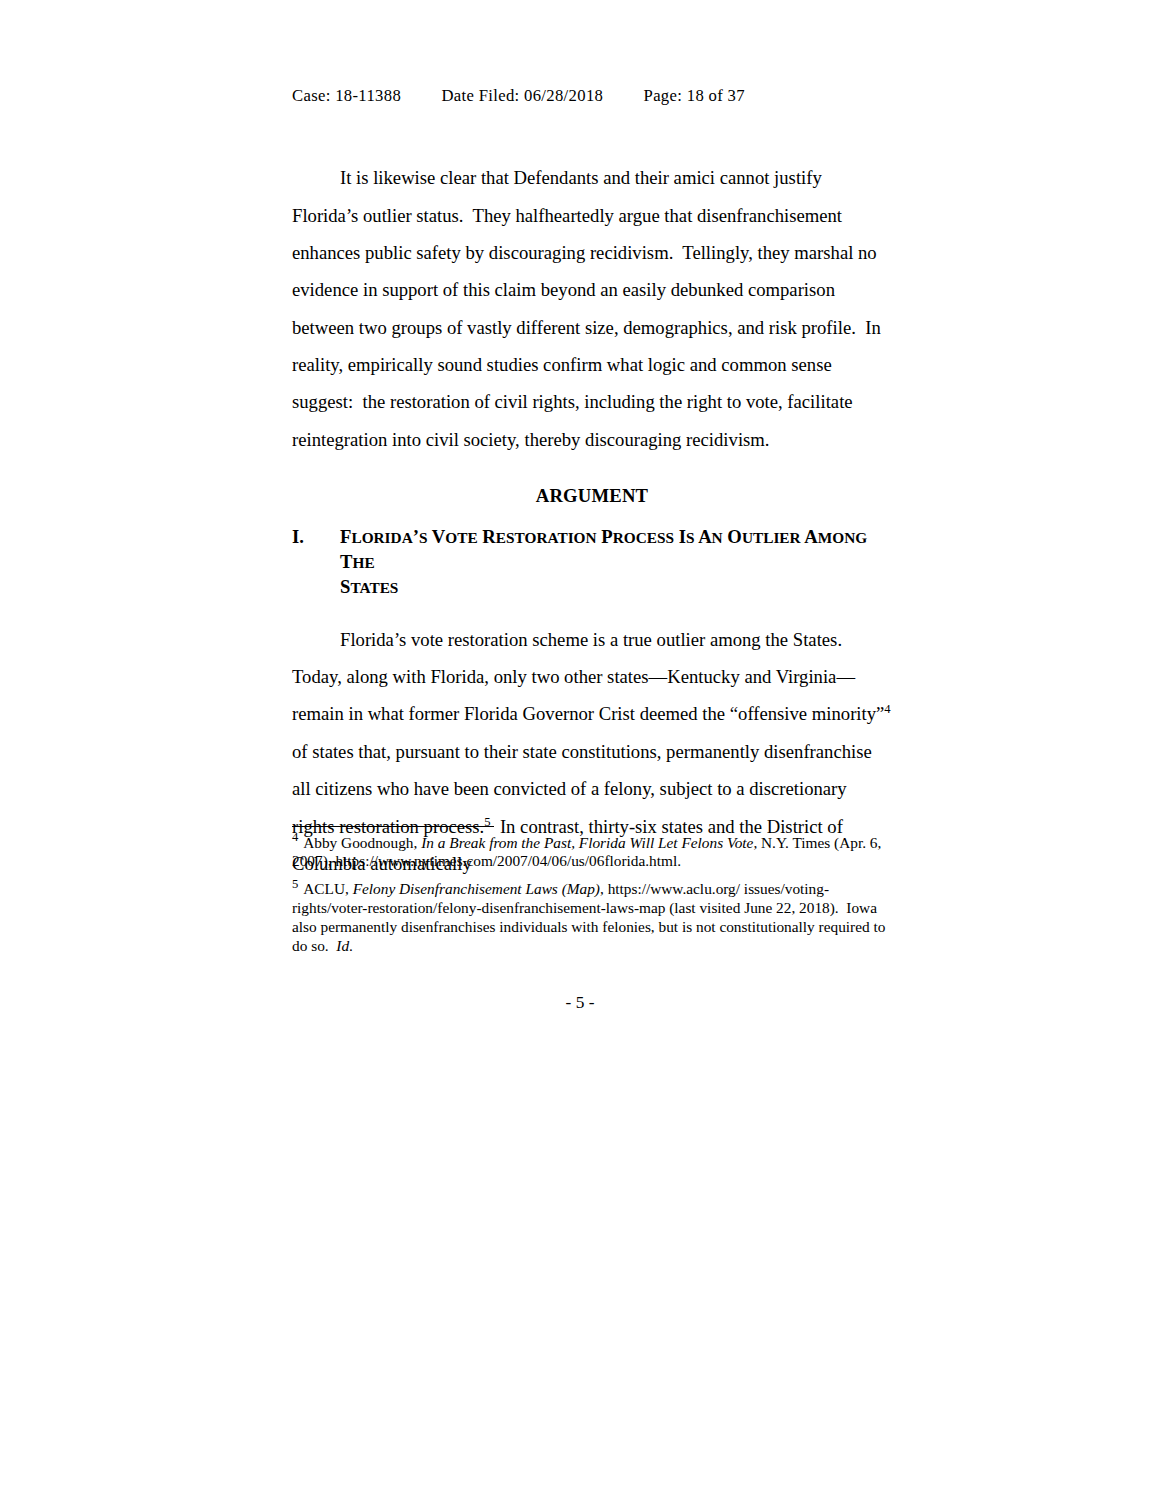Case: 18-11388 Date Filed: 06/28/2018 Page: 18 of 37
It is likewise clear that Defendants and their amici cannot justify Florida’s outlier status. They halfheartedly argue that disenfranchisement enhances public safety by discouraging recidivism. Tellingly, they marshal no evidence in support of this claim beyond an easily debunked comparison between two groups of vastly different size, demographics, and risk profile. In reality, empirically sound studies confirm what logic and common sense suggest: the restoration of civil rights, including the right to vote, facilitate reintegration into civil society, thereby discouraging recidivism.
ARGUMENT
I.
FLORIDA’S VOTE RESTORATION PROCESS IS AN OUTLIER AMONG THE
STATES
Florida’s vote restoration scheme is a true outlier among the States. Today, along with Florida, only two other states—Kentucky and Virginia—remain in what former Florida Governor Crist deemed the “offensive minority”4 of states that, pursuant to their state constitutions, permanently disenfranchise all citizens who have been convicted of a felony, subject to a discretionary rights restoration process.5 In contrast, thirty-six states and the District of Columbia automatically
4 Abby Goodnough, In a Break from the Past, Florida Will Let Felons Vote, N.Y. Times (Apr. 6, 2007), https://www.nytimes.com/2007/04/06/us/06florida.html.
5 ACLU, Felony Disenfranchisement Laws (Map), https://www.aclu.org/ issues/voting-rights/voter-restoration/felony-disenfranchisement-laws-map (last visited June 22, 2018). Iowa also permanently disenfranchises individuals with felonies, but is not constitutionally required to do so. Id.
- 5 -